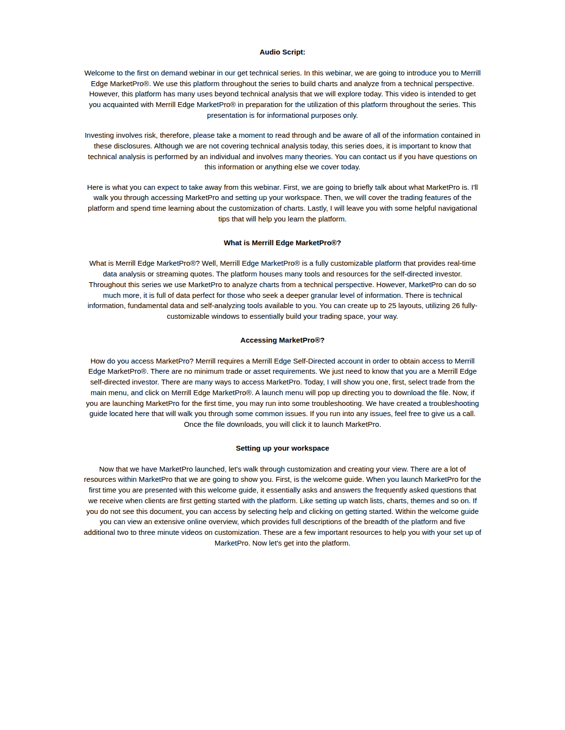Audio Script:
Welcome to the first on demand webinar in our get technical series. In this webinar, we are going to introduce you to Merrill Edge MarketPro®. We use this platform throughout the series to build charts and analyze from a technical perspective. However, this platform has many uses beyond technical analysis that we will explore today. This video is intended to get you acquainted with Merrill Edge MarketPro® in preparation for the utilization of this platform throughout the series. This presentation is for informational purposes only.
Investing involves risk, therefore, please take a moment to read through and be aware of all of the information contained in these disclosures. Although we are not covering technical analysis today, this series does, it is important to know that technical analysis is performed by an individual and involves many theories. You can contact us if you have questions on this information or anything else we cover today.
Here is what you can expect to take away from this webinar. First, we are going to briefly talk about what MarketPro is. I'll walk you through accessing MarketPro and setting up your workspace. Then, we will cover the trading features of the platform and spend time learning about the customization of charts. Lastly, I will leave you with some helpful navigational tips that will help you learn the platform.
What is Merrill Edge MarketPro®?
What is Merrill Edge MarketPro®? Well, Merrill Edge MarketPro® is a fully customizable platform that provides real-time data analysis or streaming quotes. The platform houses many tools and resources for the self-directed investor. Throughout this series we use MarketPro to analyze charts from a technical perspective. However, MarketPro can do so much more, it is full of data perfect for those who seek a deeper granular level of information. There is technical information, fundamental data and self-analyzing tools available to you. You can create up to 25 layouts, utilizing 26 fully-customizable windows to essentially build your trading space, your way.
Accessing MarketPro®?
How do you access MarketPro? Merrill requires a Merrill Edge Self-Directed account in order to obtain access to Merrill Edge MarketPro®. There are no minimum trade or asset requirements. We just need to know that you are a Merrill Edge self-directed investor. There are many ways to access MarketPro. Today, I will show you one, first, select trade from the main menu, and click on Merrill Edge MarketPro®. A launch menu will pop up directing you to download the file. Now, if you are launching MarketPro for the first time, you may run into some troubleshooting. We have created a troubleshooting guide located here that will walk you through some common issues. If you run into any issues, feel free to give us a call. Once the file downloads, you will click it to launch MarketPro.
Setting up your workspace
Now that we have MarketPro launched, let's walk through customization and creating your view. There are a lot of resources within MarketPro that we are going to show you. First, is the welcome guide. When you launch MarketPro for the first time you are presented with this welcome guide, it essentially asks and answers the frequently asked questions that we receive when clients are first getting started with the platform. Like setting up watch lists, charts, themes and so on. If you do not see this document, you can access by selecting help and clicking on getting started. Within the welcome guide you can view an extensive online overview, which provides full descriptions of the breadth of the platform and five additional two to three minute videos on customization. These are a few important resources to help you with your set up of MarketPro. Now let's get into the platform.